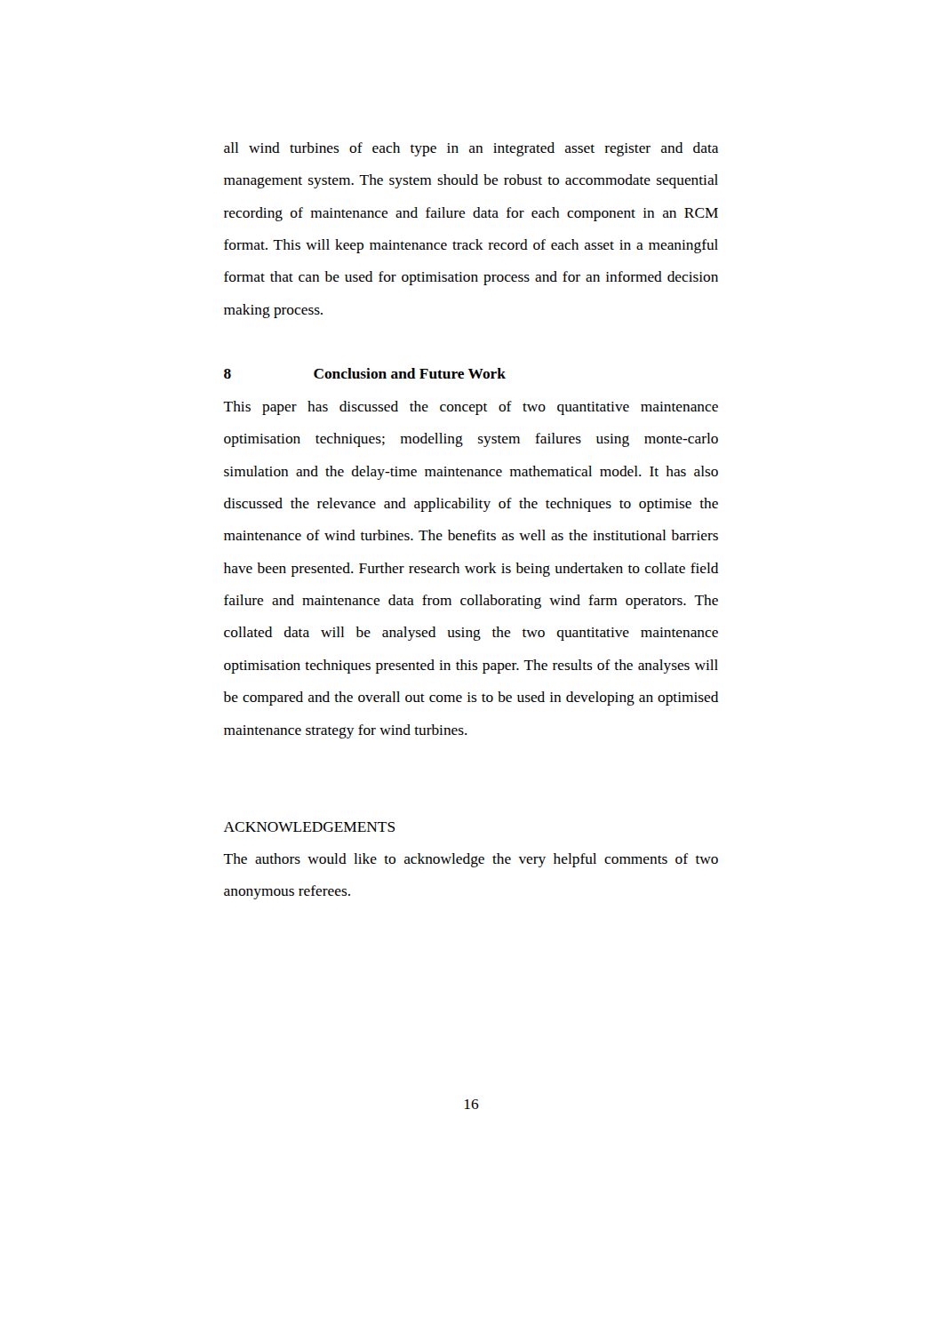all wind turbines of each type in an integrated asset register and data management system. The system should be robust to accommodate sequential recording of maintenance and failure data for each component in an RCM format. This will keep maintenance track record of each asset in a meaningful format that can be used for optimisation process and for an informed decision making process.
8 Conclusion and Future Work
This paper has discussed the concept of two quantitative maintenance optimisation techniques; modelling system failures using monte-carlo simulation and the delay-time maintenance mathematical model. It has also discussed the relevance and applicability of the techniques to optimise the maintenance of wind turbines. The benefits as well as the institutional barriers have been presented. Further research work is being undertaken to collate field failure and maintenance data from collaborating wind farm operators. The collated data will be analysed using the two quantitative maintenance optimisation techniques presented in this paper. The results of the analyses will be compared and the overall out come is to be used in developing an optimised maintenance strategy for wind turbines.
ACKNOWLEDGEMENTS
The authors would like to acknowledge the very helpful comments of two anonymous referees.
16